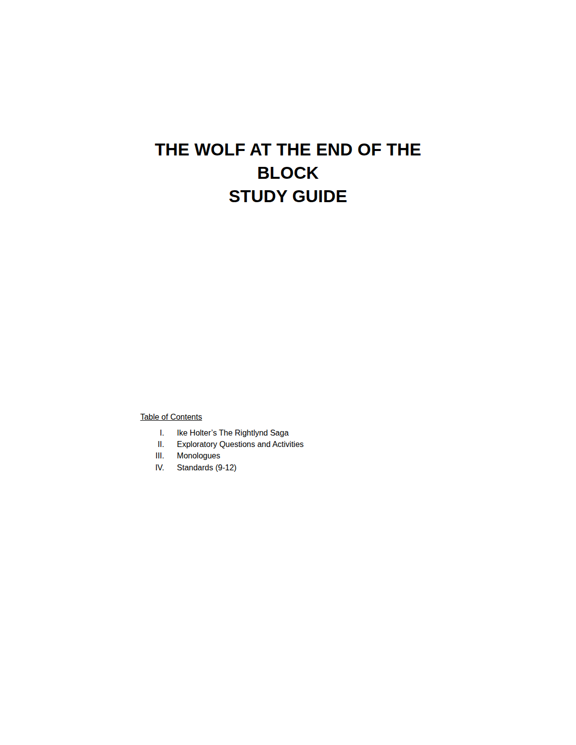THE WOLF AT THE END OF THE BLOCK STUDY GUIDE
Table of Contents
Ike Holter’s The Rightlynd Saga
Exploratory Questions and Activities
Monologues
Standards (9-12)